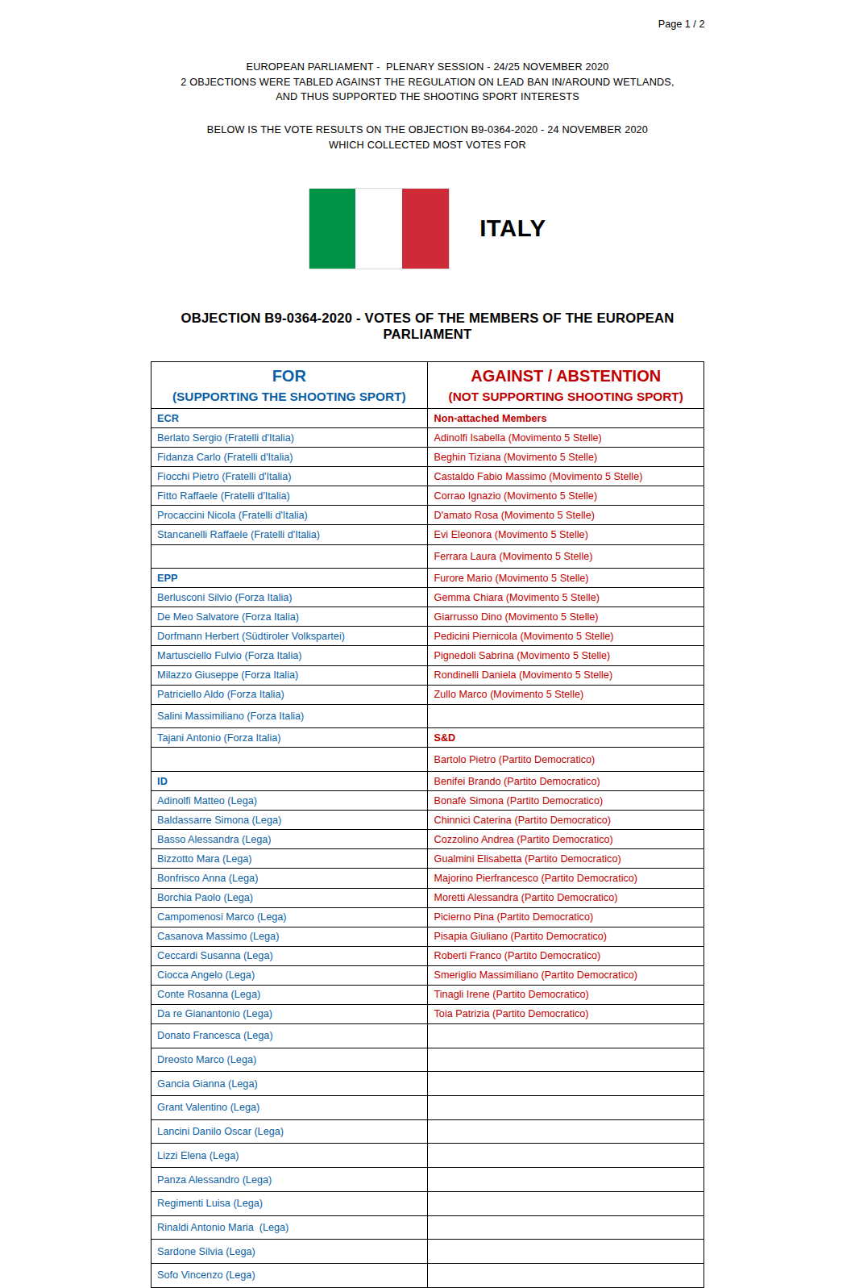Page 1 / 2
EUROPEAN PARLIAMENT - PLENARY SESSION - 24/25 NOVEMBER 2020
2 OBJECTIONS WERE TABLED AGAINST THE REGULATION ON LEAD BAN IN/AROUND WETLANDS,
AND THUS SUPPORTED THE SHOOTING SPORT INTERESTS
BELOW IS THE VOTE RESULTS ON THE OBJECTION B9-0364-2020 - 24 NOVEMBER 2020
WHICH COLLECTED MOST VOTES FOR
ITALY
OBJECTION B9-0364-2020 - VOTES OF THE MEMBERS OF THE EUROPEAN PARLIAMENT
| FOR (SUPPORTING THE SHOOTING SPORT) | AGAINST / ABSTENTION (NOT SUPPORTING SHOOTING SPORT) |
| --- | --- |
| ECR | Non-attached Members |
| Berlato Sergio (Fratelli d'Italia) | Adinolfi Isabella (Movimento 5 Stelle) |
| Fidanza Carlo (Fratelli d'Italia) | Beghin Tiziana (Movimento 5 Stelle) |
| Fiocchi Pietro (Fratelli d'Italia) | Castaldo Fabio Massimo (Movimento 5 Stelle) |
| Fitto Raffaele (Fratelli d'Italia) | Corrao Ignazio (Movimento 5 Stelle) |
| Procaccini Nicola (Fratelli d'Italia) | D'amato Rosa (Movimento 5 Stelle) |
| Stancanelli Raffaele (Fratelli d'Italia) | Evi Eleonora (Movimento 5 Stelle) |
| | Ferrara Laura (Movimento 5 Stelle) |
| EPP | Furore Mario (Movimento 5 Stelle) |
| Berlusconi Silvio (Forza Italia) | Gemma Chiara (Movimento 5 Stelle) |
| De Meo Salvatore (Forza Italia) | Giarrusso Dino (Movimento 5 Stelle) |
| Dorfmann Herbert (Südtiroler Volkspartei) | Pedicini Piernicola (Movimento 5 Stelle) |
| Martusciello Fulvio (Forza Italia) | Pignedoli Sabrina (Movimento 5 Stelle) |
| Milazzo Giuseppe (Forza Italia) | Rondinelli Daniela (Movimento 5 Stelle) |
| Patriciello Aldo (Forza Italia) | Zullo Marco (Movimento 5 Stelle) |
| Salini Massimiliano (Forza Italia) | |
| Tajani Antonio (Forza Italia) | S&D |
| | Bartolo Pietro (Partito Democratico) |
| ID | Benifei Brando (Partito Democratico) |
| Adinolfi Matteo (Lega) | Bonafè Simona (Partito Democratico) |
| Baldassarre Simona (Lega) | Chinnici Caterina (Partito Democratico) |
| Basso Alessandra (Lega) | Cozzolino Andrea (Partito Democratico) |
| Bizzotto Mara (Lega) | Gualmini Elisabetta (Partito Democratico) |
| Bonfrisco Anna (Lega) | Majorino Pierfrancesco (Partito Democratico) |
| Borchia Paolo (Lega) | Moretti Alessandra (Partito Democratico) |
| Campomenosi Marco (Lega) | Picierno Pina (Partito Democratico) |
| Casanova Massimo (Lega) | Pisapia Giuliano (Partito Democratico) |
| Ceccardi Susanna (Lega) | Roberti Franco (Partito Democratico) |
| Ciocca Angelo (Lega) | Smeriglio Massimiliano (Partito Democratico) |
| Conte Rosanna (Lega) | Tinagli Irene (Partito Democratico) |
| Da re Gianantonio (Lega) | Toia Patrizia (Partito Democratico) |
| Donato Francesca (Lega) | |
| Dreosto Marco (Lega) | |
| Gancia Gianna (Lega) | |
| Grant Valentino (Lega) | |
| Lancini Danilo Oscar (Lega) | |
| Lizzi Elena (Lega) | |
| Panza Alessandro (Lega) | |
| Regimenti Luisa (Lega) | |
| Rinaldi Antonio Maria (Lega) | |
| Sardone Silvia (Lega) | |
| Sofo Vincenzo (Lega) | |